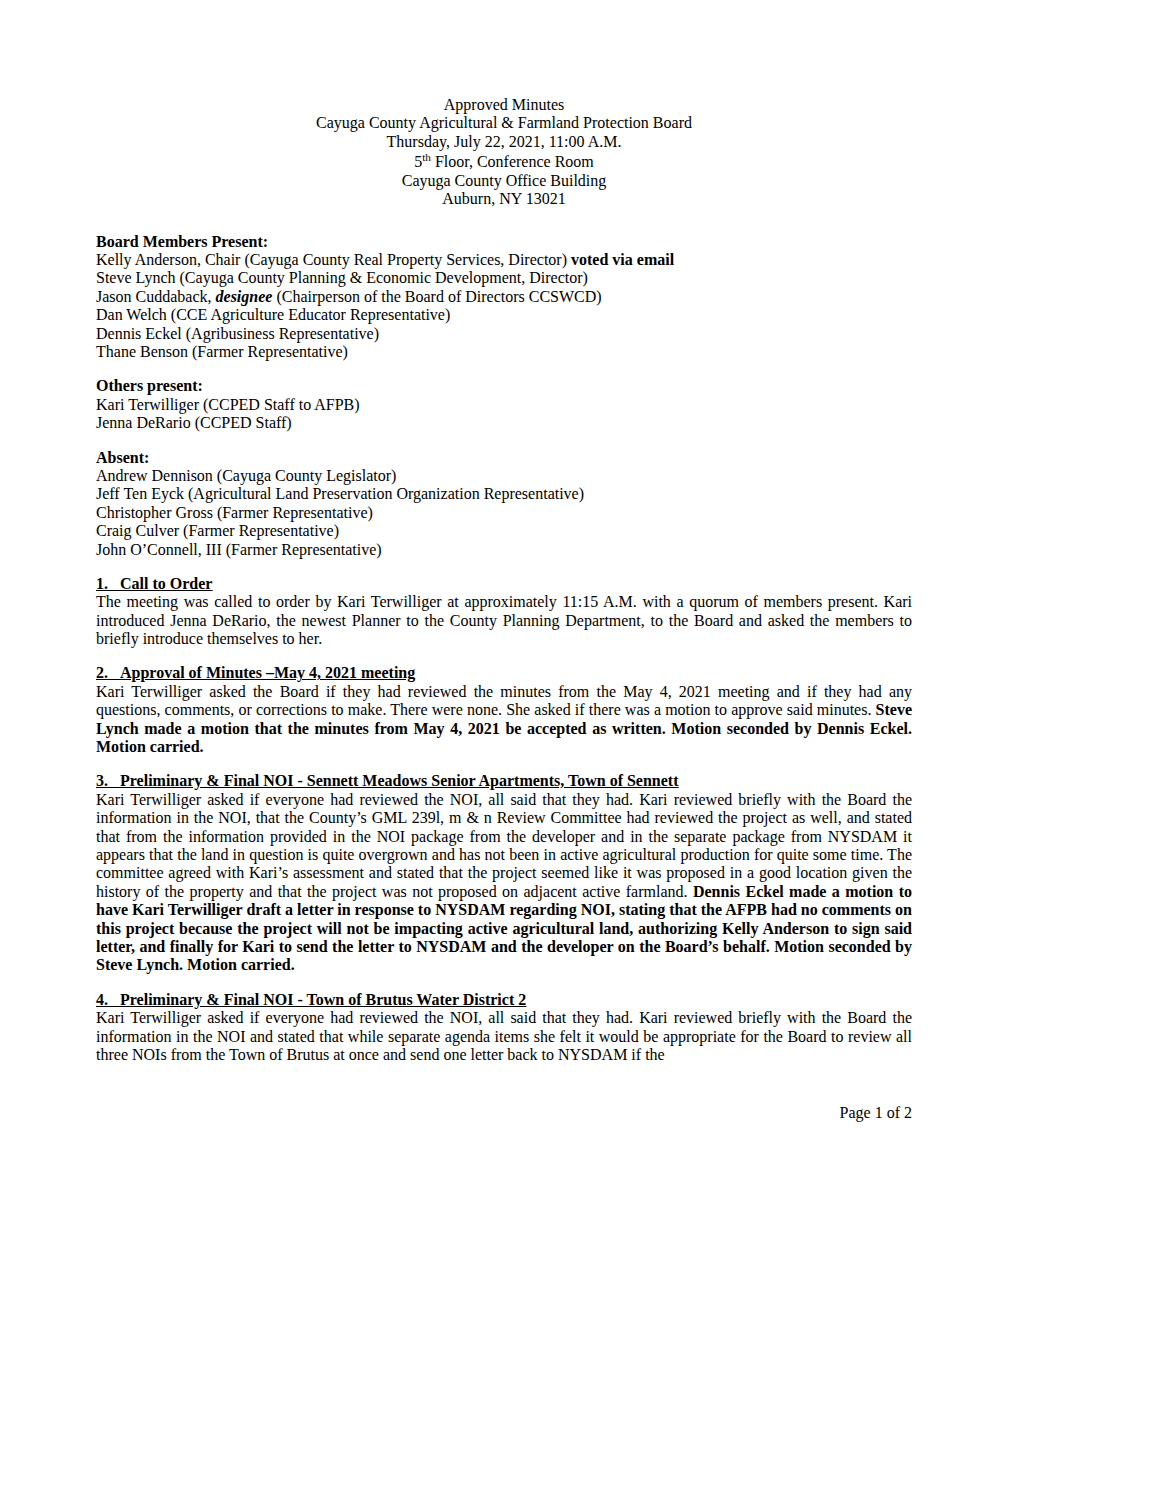Approved Minutes
Cayuga County Agricultural & Farmland Protection Board
Thursday, July 22, 2021, 11:00 A.M.
5th Floor, Conference Room
Cayuga County Office Building
Auburn, NY 13021
Board Members Present:
Kelly Anderson, Chair (Cayuga County Real Property Services, Director) voted via email
Steve Lynch (Cayuga County Planning & Economic Development, Director)
Jason Cuddaback, designee (Chairperson of the Board of Directors CCSWCD)
Dan Welch (CCE Agriculture Educator Representative)
Dennis Eckel (Agribusiness Representative)
Thane Benson (Farmer Representative)
Others present:
Kari Terwilliger (CCPED Staff to AFPB)
Jenna DeRario (CCPED Staff)
Absent:
Andrew Dennison (Cayuga County Legislator)
Jeff Ten Eyck (Agricultural Land Preservation Organization Representative)
Christopher Gross (Farmer Representative)
Craig Culver (Farmer Representative)
John O’Connell, III (Farmer Representative)
1. Call to Order
The meeting was called to order by Kari Terwilliger at approximately 11:15 A.M. with a quorum of members present. Kari introduced Jenna DeRario, the newest Planner to the County Planning Department, to the Board and asked the members to briefly introduce themselves to her.
2. Approval of Minutes –May 4, 2021 meeting
Kari Terwilliger asked the Board if they had reviewed the minutes from the May 4, 2021 meeting and if they had any questions, comments, or corrections to make. There were none. She asked if there was a motion to approve said minutes. Steve Lynch made a motion that the minutes from May 4, 2021 be accepted as written. Motion seconded by Dennis Eckel. Motion carried.
3. Preliminary & Final NOI - Sennett Meadows Senior Apartments, Town of Sennett
Kari Terwilliger asked if everyone had reviewed the NOI, all said that they had. Kari reviewed briefly with the Board the information in the NOI, that the County’s GML 239l, m & n Review Committee had reviewed the project as well, and stated that from the information provided in the NOI package from the developer and in the separate package from NYSDAM it appears that the land in question is quite overgrown and has not been in active agricultural production for quite some time. The committee agreed with Kari’s assessment and stated that the project seemed like it was proposed in a good location given the history of the property and that the project was not proposed on adjacent active farmland. Dennis Eckel made a motion to have Kari Terwilliger draft a letter in response to NYSDAM regarding NOI, stating that the AFPB had no comments on this project because the project will not be impacting active agricultural land, authorizing Kelly Anderson to sign said letter, and finally for Kari to send the letter to NYSDAM and the developer on the Board’s behalf. Motion seconded by Steve Lynch. Motion carried.
4. Preliminary & Final NOI - Town of Brutus Water District 2
Kari Terwilliger asked if everyone had reviewed the NOI, all said that they had. Kari reviewed briefly with the Board the information in the NOI and stated that while separate agenda items she felt it would be appropriate for the Board to review all three NOIs from the Town of Brutus at once and send one letter back to NYSDAM if the
Page 1 of 2